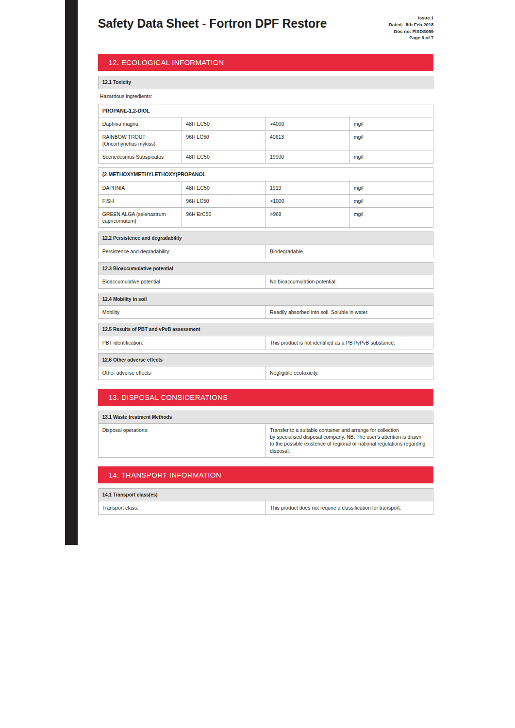Safety Data Sheet - Fortron DPF Restore
Issue 1
Dated: 8th Feb 2018
Doc no: FISDS059
Page 6 of 7
12. ECOLOGICAL INFORMATION
| 12.1 Toxicity |
Hazardous ingredients:
| PROPANE-1,2-DIOL |
| Daphnia magna | 48H EC50 | >4000 | mg/l |
| RAINBOW TROUT (Oncorhynchus mykiss) | 96H LC50 | 40613 | mg/l |
| Scenedesmus Subspicatus | 48H EC50 | 19000 | mg/l |
| (2-METHOXYMETHYLETHOXY)PROPANOL |
| DAPHNIA | 48H EC50 | 1919 | mg/l |
| FISH | 96H LC50 | >1000 | mg/l |
| GREEN ALGA (selenastrum capricornutum) | 96H ErC50 | >969 | mg/l |
| 12.2 Persistence and degradability |
| Persistence and degradability: | Biodegradable. |
| 12.3 Bioaccumulative potential |
| Bioaccumulative potential | No bioaccumulation potential. |
| 12.4 Mobility in soil |
| Mobility | Readily absorbed into soil. Soluble in water. |
| 12.5 Results of PBT and vPvB assessment |
| PBT identification: | This product is not identified as a PBT/vPvB substance. |
| 12.6 Other adverse effects |
| Other adverse effects | Negligible ecotoxicity. |
13. DISPOSAL CONSIDERATIONS
| 13.1 Waste treatment Methods |
| Disposal operations: | Transfer to a suitable container and arrange for collection by specialised disposal company. NB: The user's attention is drawn to the possible existence of regional or national regulations regarding disposal. |
14. TRANSPORT INFORMATION
| 14.1 Transport class(es) |
| Transport class: | This product does not require a classification for transport. |